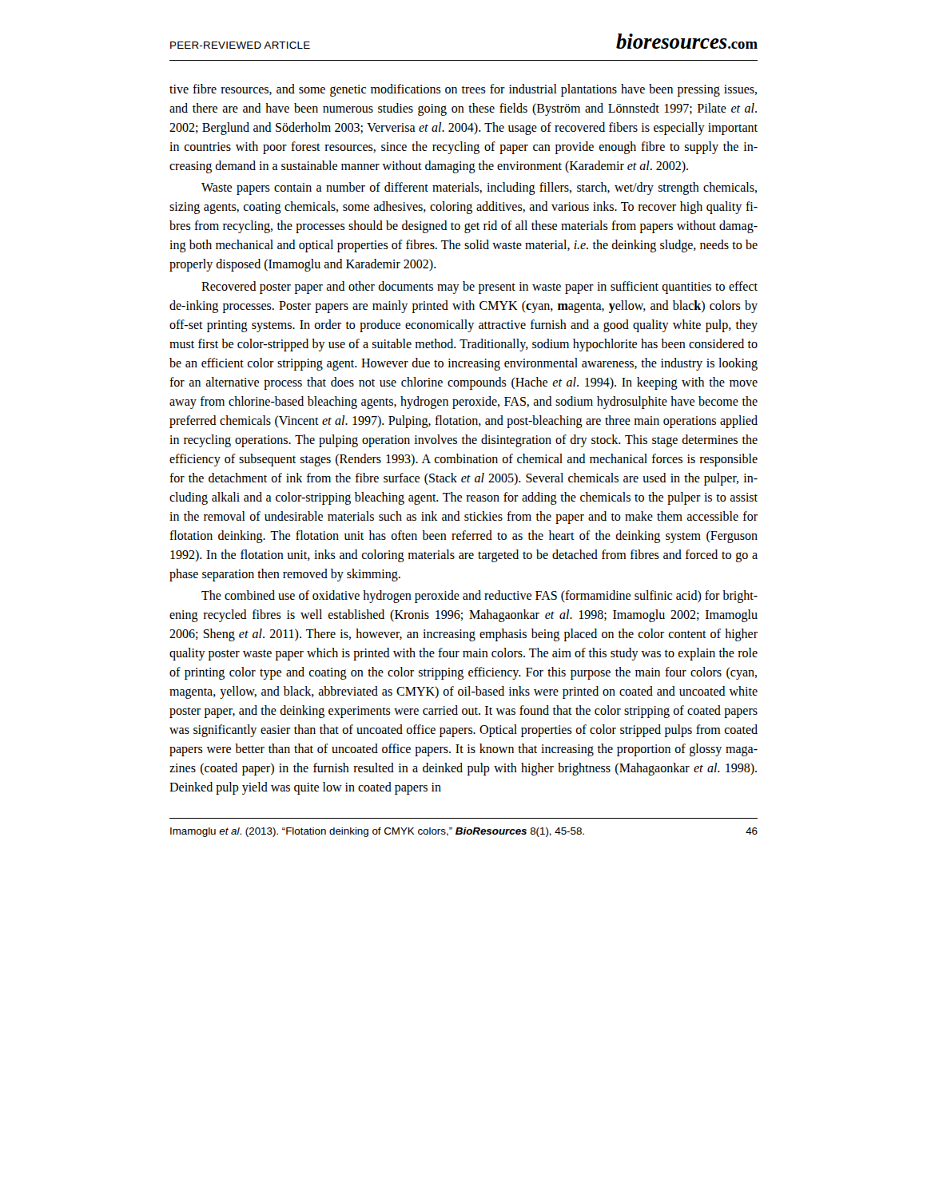PEER-REVIEWED ARTICLE bioresources.com
tive fibre resources, and some genetic modifications on trees for industrial plantations have been pressing issues, and there are and have been numerous studies going on these fields (Byström and Lönnstedt 1997; Pilate et al. 2002; Berglund and Söderholm 2003; Ververisa et al. 2004). The usage of recovered fibers is especially important in countries with poor forest resources, since the recycling of paper can provide enough fibre to supply the increasing demand in a sustainable manner without damaging the environment (Karademir et al. 2002).
Waste papers contain a number of different materials, including fillers, starch, wet/dry strength chemicals, sizing agents, coating chemicals, some adhesives, coloring additives, and various inks. To recover high quality fibres from recycling, the processes should be designed to get rid of all these materials from papers without damaging both mechanical and optical properties of fibres. The solid waste material, i.e. the deinking sludge, needs to be properly disposed (Imamoglu and Karademir 2002).
Recovered poster paper and other documents may be present in waste paper in sufficient quantities to effect de-inking processes. Poster papers are mainly printed with CMYK (cyan, magenta, yellow, and black) colors by off-set printing systems. In order to produce economically attractive furnish and a good quality white pulp, they must first be color-stripped by use of a suitable method. Traditionally, sodium hypochlorite has been considered to be an efficient color stripping agent. However due to increasing environmental awareness, the industry is looking for an alternative process that does not use chlorine compounds (Hache et al. 1994). In keeping with the move away from chlorine-based bleaching agents, hydrogen peroxide, FAS, and sodium hydrosulphite have become the preferred chemicals (Vincent et al. 1997). Pulping, flotation, and post-bleaching are three main operations applied in recycling operations. The pulping operation involves the disintegration of dry stock. This stage determines the efficiency of subsequent stages (Renders 1993). A combination of chemical and mechanical forces is responsible for the detachment of ink from the fibre surface (Stack et al 2005). Several chemicals are used in the pulper, including alkali and a color-stripping bleaching agent. The reason for adding the chemicals to the pulper is to assist in the removal of undesirable materials such as ink and stickies from the paper and to make them accessible for flotation deinking. The flotation unit has often been referred to as the heart of the deinking system (Ferguson 1992). In the flotation unit, inks and coloring materials are targeted to be detached from fibres and forced to go a phase separation then removed by skimming.
The combined use of oxidative hydrogen peroxide and reductive FAS (formamidine sulfinic acid) for brightening recycled fibres is well established (Kronis 1996; Mahagaonkar et al. 1998; Imamoglu 2002; Imamoglu 2006; Sheng et al. 2011). There is, however, an increasing emphasis being placed on the color content of higher quality poster waste paper which is printed with the four main colors. The aim of this study was to explain the role of printing color type and coating on the color stripping efficiency. For this purpose the main four colors (cyan, magenta, yellow, and black, abbreviated as CMYK) of oil-based inks were printed on coated and uncoated white poster paper, and the deinking experiments were carried out. It was found that the color stripping of coated papers was significantly easier than that of uncoated office papers. Optical properties of color stripped pulps from coated papers were better than that of uncoated office papers. It is known that increasing the proportion of glossy magazines (coated paper) in the furnish resulted in a deinked pulp with higher brightness (Mahagaonkar et al. 1998). Deinked pulp yield was quite low in coated papers in
Imamoglu et al. (2013). “Flotation deinking of CMYK colors,” BioResources 8(1), 45-58. 46